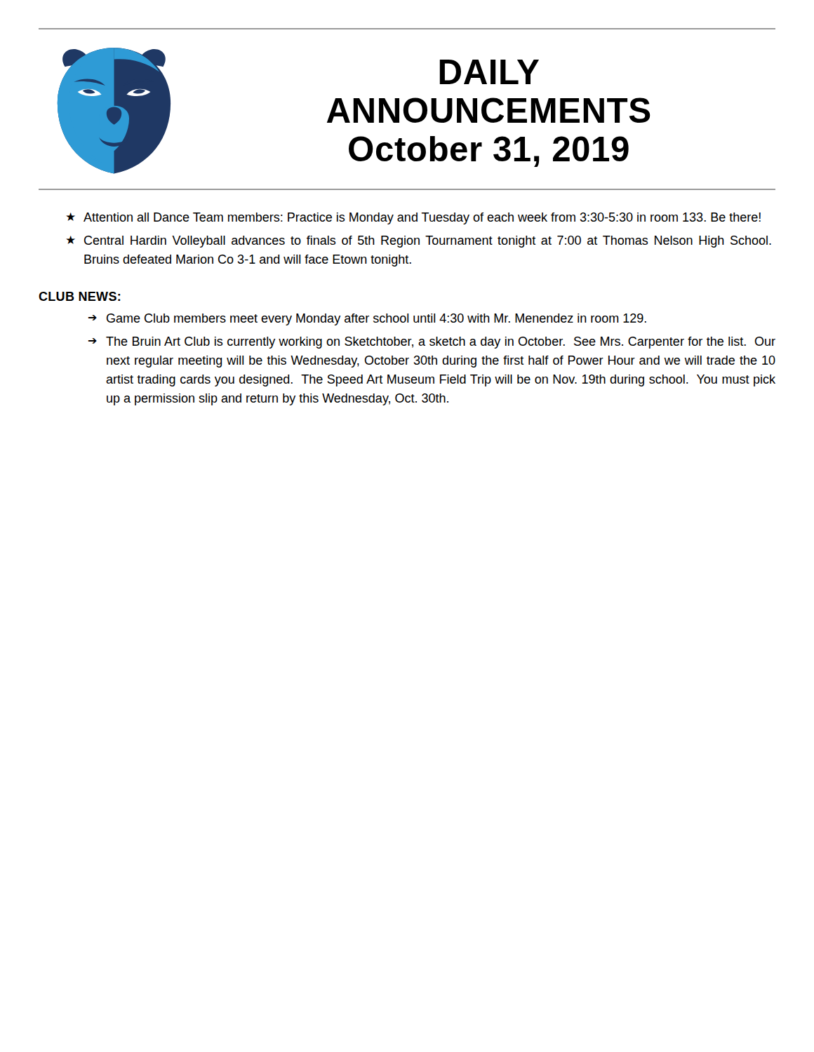DAILY
ANNOUNCEMENTS
October 31, 2019
Attention all Dance Team members: Practice is Monday and Tuesday of each week from 3:30-5:30 in room 133. Be there!
Central Hardin Volleyball advances to finals of 5th Region Tournament tonight at 7:00 at Thomas Nelson High School. Bruins defeated Marion Co 3-1 and will face Etown tonight.
CLUB NEWS:
Game Club members meet every Monday after school until 4:30 with Mr. Menendez in room 129.
The Bruin Art Club is currently working on Sketchtober, a sketch a day in October. See Mrs. Carpenter for the list. Our next regular meeting will be this Wednesday, October 30th during the first half of Power Hour and we will trade the 10 artist trading cards you designed. The Speed Art Museum Field Trip will be on Nov. 19th during school. You must pick up a permission slip and return by this Wednesday, Oct. 30th.